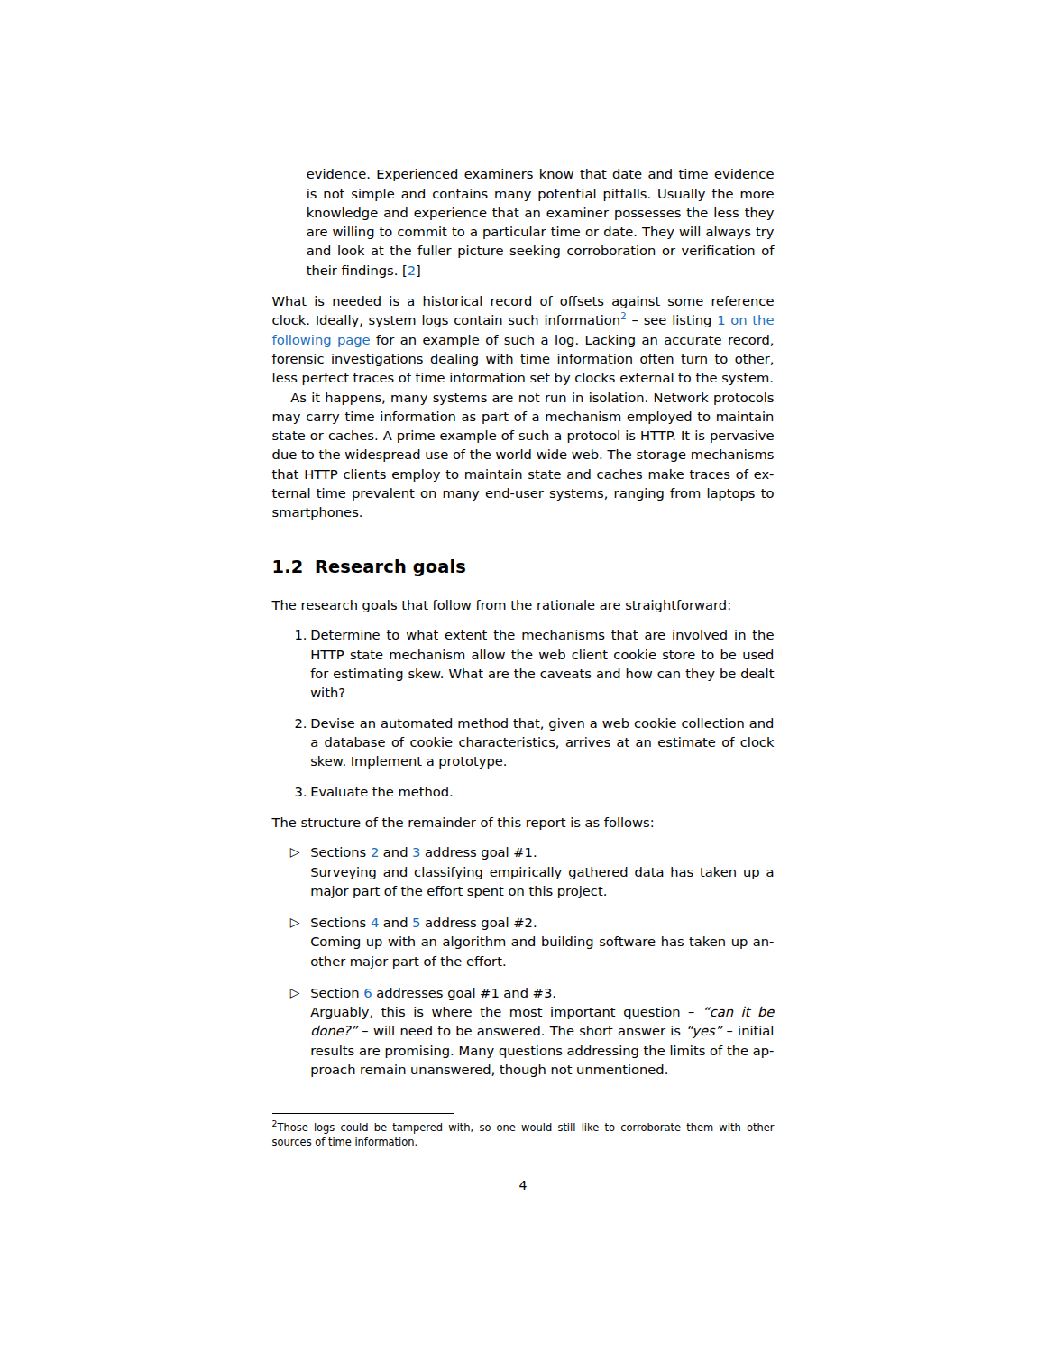evidence. Experienced examiners know that date and time evidence is not simple and contains many potential pitfalls. Usually the more knowledge and experience that an examiner possesses the less they are willing to commit to a particular time or date. They will always try and look at the fuller picture seeking corroboration or verification of their findings. [2]
What is needed is a historical record of offsets against some reference clock. Ideally, system logs contain such information2 – see listing 1 on the following page for an example of such a log. Lacking an accurate record, forensic investigations dealing with time information often turn to other, less perfect traces of time information set by clocks external to the system.
As it happens, many systems are not run in isolation. Network protocols may carry time information as part of a mechanism employed to maintain state or caches. A prime example of such a protocol is HTTP. It is pervasive due to the widespread use of the world wide web. The storage mechanisms that HTTP clients employ to maintain state and caches make traces of external time prevalent on many end-user systems, ranging from laptops to smartphones.
1.2 Research goals
The research goals that follow from the rationale are straightforward:
Determine to what extent the mechanisms that are involved in the HTTP state mechanism allow the web client cookie store to be used for estimating skew. What are the caveats and how can they be dealt with?
Devise an automated method that, given a web cookie collection and a database of cookie characteristics, arrives at an estimate of clock skew. Implement a prototype.
Evaluate the method.
The structure of the remainder of this report is as follows:
Sections 2 and 3 address goal #1.
Surveying and classifying empirically gathered data has taken up a major part of the effort spent on this project.
Sections 4 and 5 address goal #2.
Coming up with an algorithm and building software has taken up another major part of the effort.
Section 6 addresses goal #1 and #3.
Arguably, this is where the most important question – “can it be done?” – will need to be answered. The short answer is “yes” – initial results are promising. Many questions addressing the limits of the approach remain unanswered, though not unmentioned.
2Those logs could be tampered with, so one would still like to corroborate them with other sources of time information.
4